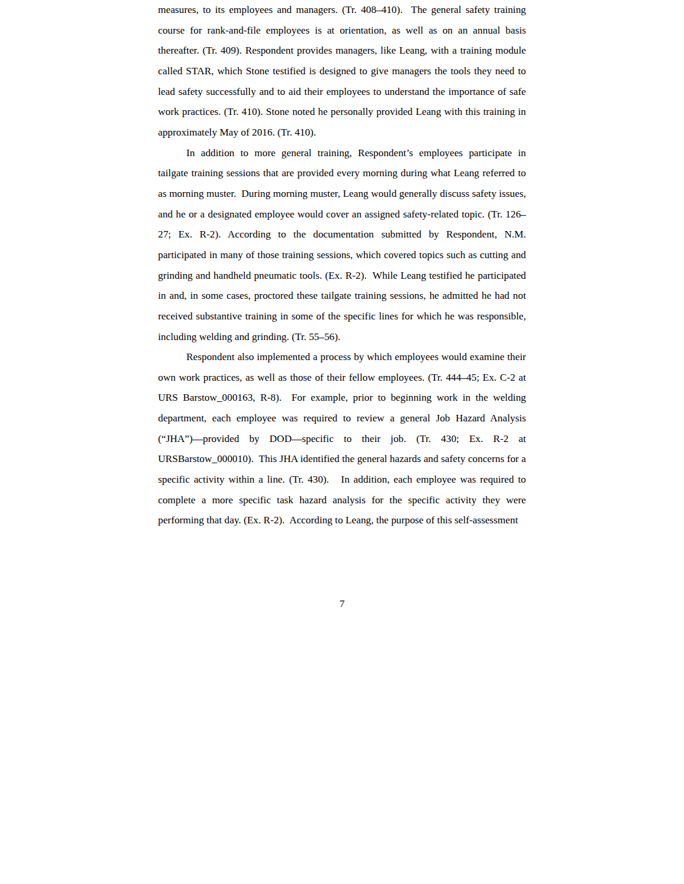measures, to its employees and managers. (Tr. 408–410). The general safety training course for rank-and-file employees is at orientation, as well as on an annual basis thereafter. (Tr. 409). Respondent provides managers, like Leang, with a training module called STAR, which Stone testified is designed to give managers the tools they need to lead safety successfully and to aid their employees to understand the importance of safe work practices. (Tr. 410). Stone noted he personally provided Leang with this training in approximately May of 2016. (Tr. 410).
In addition to more general training, Respondent’s employees participate in tailgate training sessions that are provided every morning during what Leang referred to as morning muster. During morning muster, Leang would generally discuss safety issues, and he or a designated employee would cover an assigned safety-related topic. (Tr. 126–27; Ex. R-2). According to the documentation submitted by Respondent, N.M. participated in many of those training sessions, which covered topics such as cutting and grinding and handheld pneumatic tools. (Ex. R-2). While Leang testified he participated in and, in some cases, proctored these tailgate training sessions, he admitted he had not received substantive training in some of the specific lines for which he was responsible, including welding and grinding. (Tr. 55–56).
Respondent also implemented a process by which employees would examine their own work practices, as well as those of their fellow employees. (Tr. 444–45; Ex. C-2 at URS Barstow_000163, R-8). For example, prior to beginning work in the welding department, each employee was required to review a general Job Hazard Analysis (“JHA”)—provided by DOD—specific to their job. (Tr. 430; Ex. R-2 at URSBarstow_000010). This JHA identified the general hazards and safety concerns for a specific activity within a line. (Tr. 430). In addition, each employee was required to complete a more specific task hazard analysis for the specific activity they were performing that day. (Ex. R-2). According to Leang, the purpose of this self-assessment
7